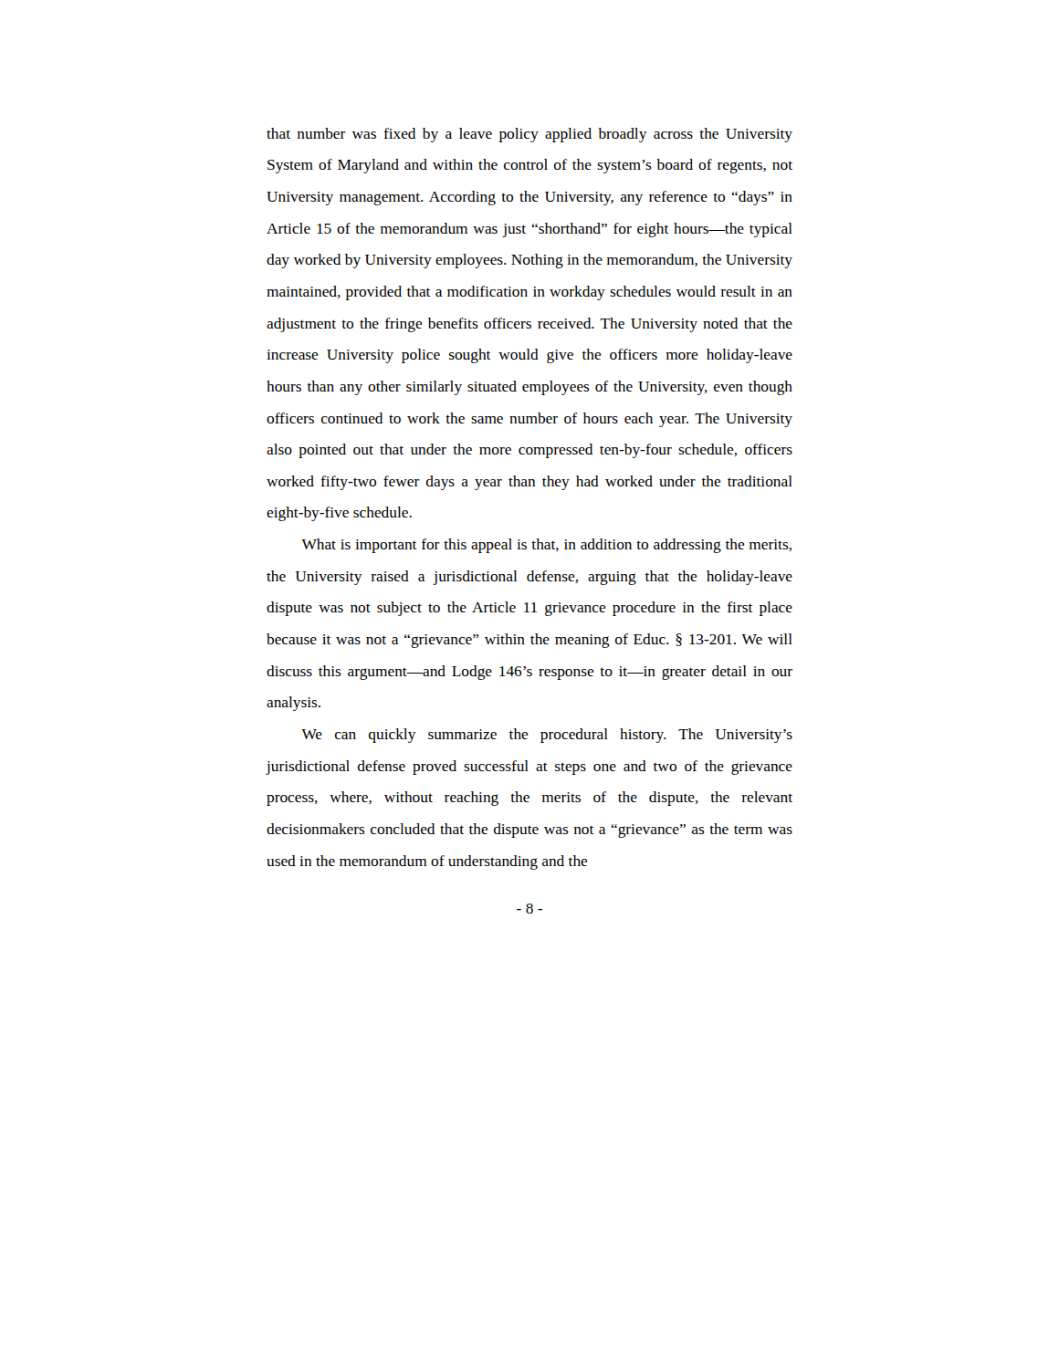that number was fixed by a leave policy applied broadly across the University System of Maryland and within the control of the system’s board of regents, not University management. According to the University, any reference to “days” in Article 15 of the memorandum was just “shorthand” for eight hours—the typical day worked by University employees. Nothing in the memorandum, the University maintained, provided that a modification in workday schedules would result in an adjustment to the fringe benefits officers received. The University noted that the increase University police sought would give the officers more holiday-leave hours than any other similarly situated employees of the University, even though officers continued to work the same number of hours each year. The University also pointed out that under the more compressed ten-by-four schedule, officers worked fifty-two fewer days a year than they had worked under the traditional eight-by-five schedule.
What is important for this appeal is that, in addition to addressing the merits, the University raised a jurisdictional defense, arguing that the holiday-leave dispute was not subject to the Article 11 grievance procedure in the first place because it was not a “grievance” within the meaning of Educ. § 13-201. We will discuss this argument—and Lodge 146’s response to it—in greater detail in our analysis.
We can quickly summarize the procedural history. The University’s jurisdictional defense proved successful at steps one and two of the grievance process, where, without reaching the merits of the dispute, the relevant decisionmakers concluded that the dispute was not a “grievance” as the term was used in the memorandum of understanding and the
- 8 -